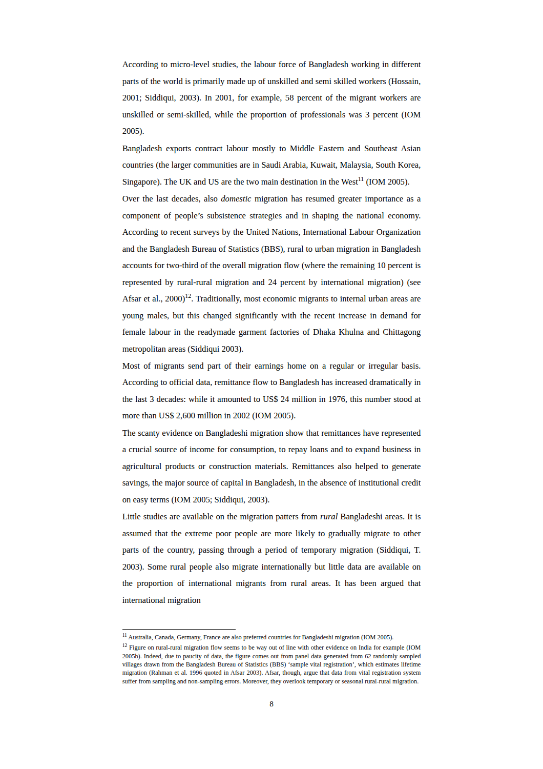According to micro-level studies, the labour force of Bangladesh working in different parts of the world is primarily made up of unskilled and semi skilled workers (Hossain, 2001; Siddiqui, 2003). In 2001, for example, 58 percent of the migrant workers are unskilled or semi-skilled, while the proportion of professionals was 3 percent (IOM 2005).
Bangladesh exports contract labour mostly to Middle Eastern and Southeast Asian countries (the larger communities are in Saudi Arabia, Kuwait, Malaysia, South Korea, Singapore). The UK and US are the two main destination in the West11 (IOM 2005).
Over the last decades, also domestic migration has resumed greater importance as a component of people’s subsistence strategies and in shaping the national economy. According to recent surveys by the United Nations, International Labour Organization and the Bangladesh Bureau of Statistics (BBS), rural to urban migration in Bangladesh accounts for two-third of the overall migration flow (where the remaining 10 percent is represented by rural-rural migration and 24 percent by international migration) (see Afsar et al., 2000)12. Traditionally, most economic migrants to internal urban areas are young males, but this changed significantly with the recent increase in demand for female labour in the readymade garment factories of Dhaka Khulna and Chittagong metropolitan areas (Siddiqui 2003).
Most of migrants send part of their earnings home on a regular or irregular basis. According to official data, remittance flow to Bangladesh has increased dramatically in the last 3 decades: while it amounted to US$ 24 million in 1976, this number stood at more than US$ 2,600 million in 2002 (IOM 2005).
The scanty evidence on Bangladeshi migration show that remittances have represented a crucial source of income for consumption, to repay loans and to expand business in agricultural products or construction materials. Remittances also helped to generate savings, the major source of capital in Bangladesh, in the absence of institutional credit on easy terms (IOM 2005; Siddiqui, 2003).
Little studies are available on the migration patters from rural Bangladeshi areas. It is assumed that the extreme poor people are more likely to gradually migrate to other parts of the country, passing through a period of temporary migration (Siddiqui, T. 2003). Some rural people also migrate internationally but little data are available on the proportion of international migrants from rural areas. It has been argued that international migration
11 Australia, Canada, Germany, France are also preferred countries for Bangladeshi migration (IOM 2005).
12 Figure on rural-rural migration flow seems to be way out of line with other evidence on India for example (IOM 2005b). Indeed, due to paucity of data, the figure comes out from panel data generated from 62 randomly sampled villages drawn from the Bangladesh Bureau of Statistics (BBS) ‘sample vital registration’, which estimates lifetime migration (Rahman et al. 1996 quoted in Afsar 2003). Afsar, though, argue that data from vital registration system suffer from sampling and non-sampling errors. Moreover, they overlook temporary or seasonal rural-rural migration.
8